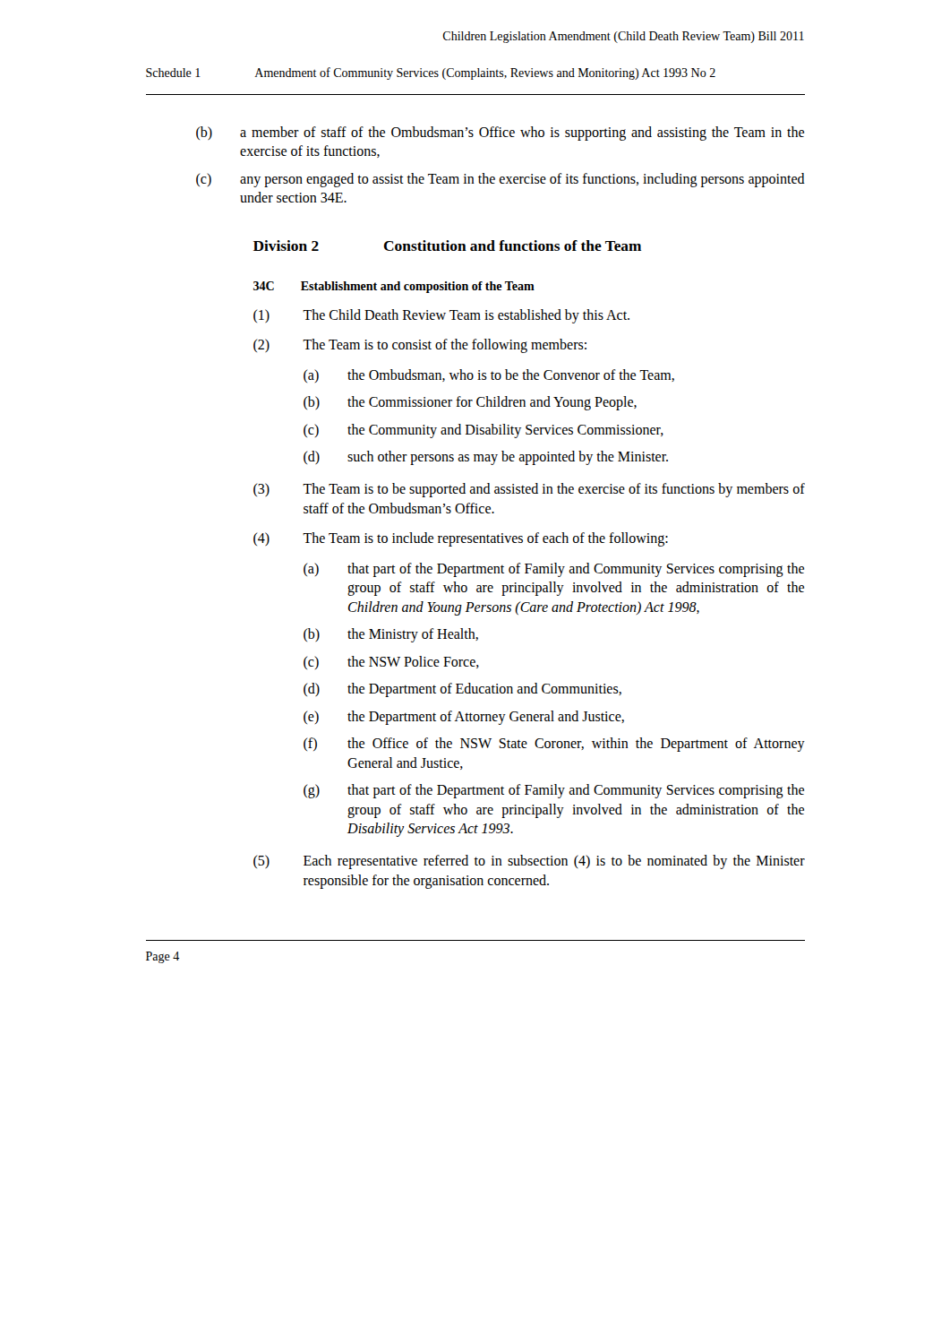Children Legislation Amendment (Child Death Review Team) Bill 2011
Schedule 1
Amendment of Community Services (Complaints, Reviews and Monitoring) Act 1993 No 2
(b)
a member of staff of the Ombudsman’s Office who is supporting and assisting the Team in the exercise of its functions,
(c)
any person engaged to assist the Team in the exercise of its functions, including persons appointed under section 34E.
Division 2
Constitution and functions of the Team
34C
Establishment and composition of the Team
(1)
The Child Death Review Team is established by this Act.
(2)
The Team is to consist of the following members:
(a)
the Ombudsman, who is to be the Convenor of the Team,
(b)
the Commissioner for Children and Young People,
(c)
the Community and Disability Services Commissioner,
(d)
such other persons as may be appointed by the Minister.
(3)
The Team is to be supported and assisted in the exercise of its functions by members of staff of the Ombudsman’s Office.
(4)
The Team is to include representatives of each of the following:
(a)
that part of the Department of Family and Community Services comprising the group of staff who are principally involved in the administration of the Children and Young Persons (Care and Protection) Act 1998,
(b)
the Ministry of Health,
(c)
the NSW Police Force,
(d)
the Department of Education and Communities,
(e)
the Department of Attorney General and Justice,
(f)
the Office of the NSW State Coroner, within the Department of Attorney General and Justice,
(g)
that part of the Department of Family and Community Services comprising the group of staff who are principally involved in the administration of the Disability Services Act 1993.
(5)
Each representative referred to in subsection (4) is to be nominated by the Minister responsible for the organisation concerned.
Page 4